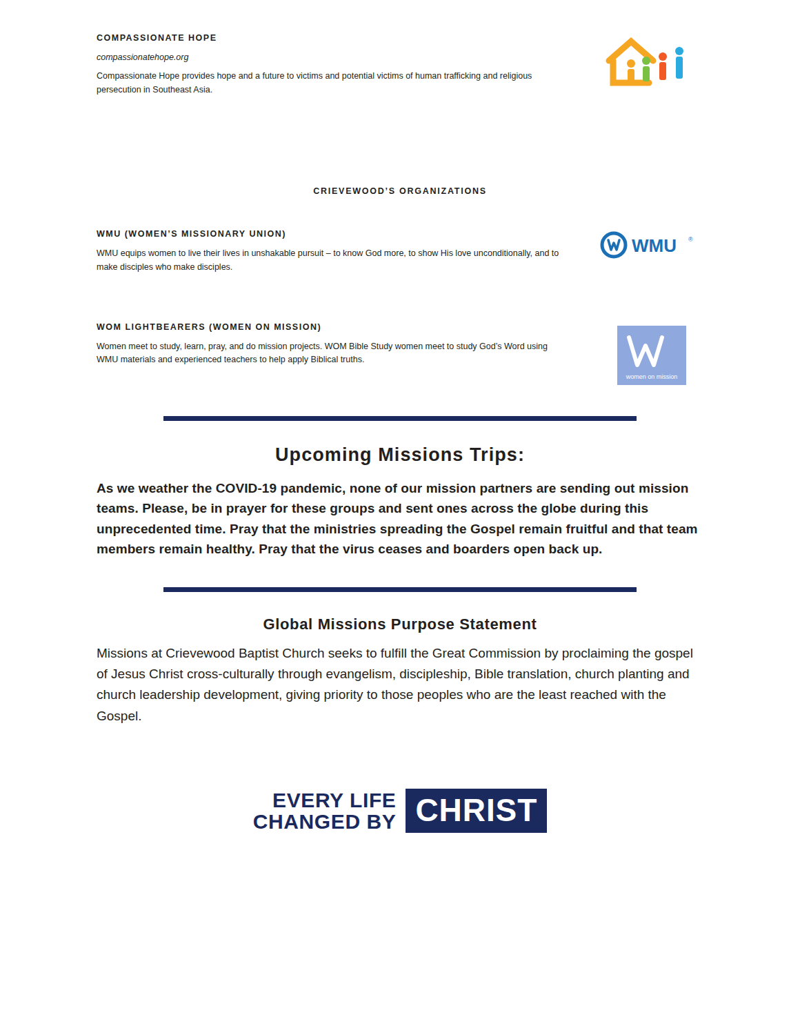Compassionate Hope
compassionatehope.org
Compassionate Hope provides hope and a future to victims and potential victims of human trafficking and religious persecution in Southeast Asia.
Crievewood’s Organizations
WMU (Women’s Missionary Union)
WMU equips women to live their lives in unshakable pursuit – to know God more, to show His love unconditionally, and to make disciples who make disciples.
WMU ®
WOM Lightbearers (Women on Mission)
Women meet to study, learn, pray, and do mission projects. WOM Bible Study women meet to study God’s Word using WMU materials and experienced teachers to help apply Biblical truths.
women on mission
Upcoming Missions Trips:
As we weather the COVID-19 pandemic, none of our mission partners are sending out mission teams. Please, be in prayer for these groups and sent ones across the globe during this unprecedented time. Pray that the ministries spreading the Gospel remain fruitful and that team members remain healthy. Pray that the virus ceases and boarders open back up.
Global Missions Purpose Statement
Missions at Crievewood Baptist Church seeks to fulfill the Great Commission by proclaiming the gospel of Jesus Christ cross-culturally through evangelism, discipleship, Bible translation, church planting and church leadership development, giving priority to those peoples who are the least reached with the Gospel.
Every Life
Changed By
Christ